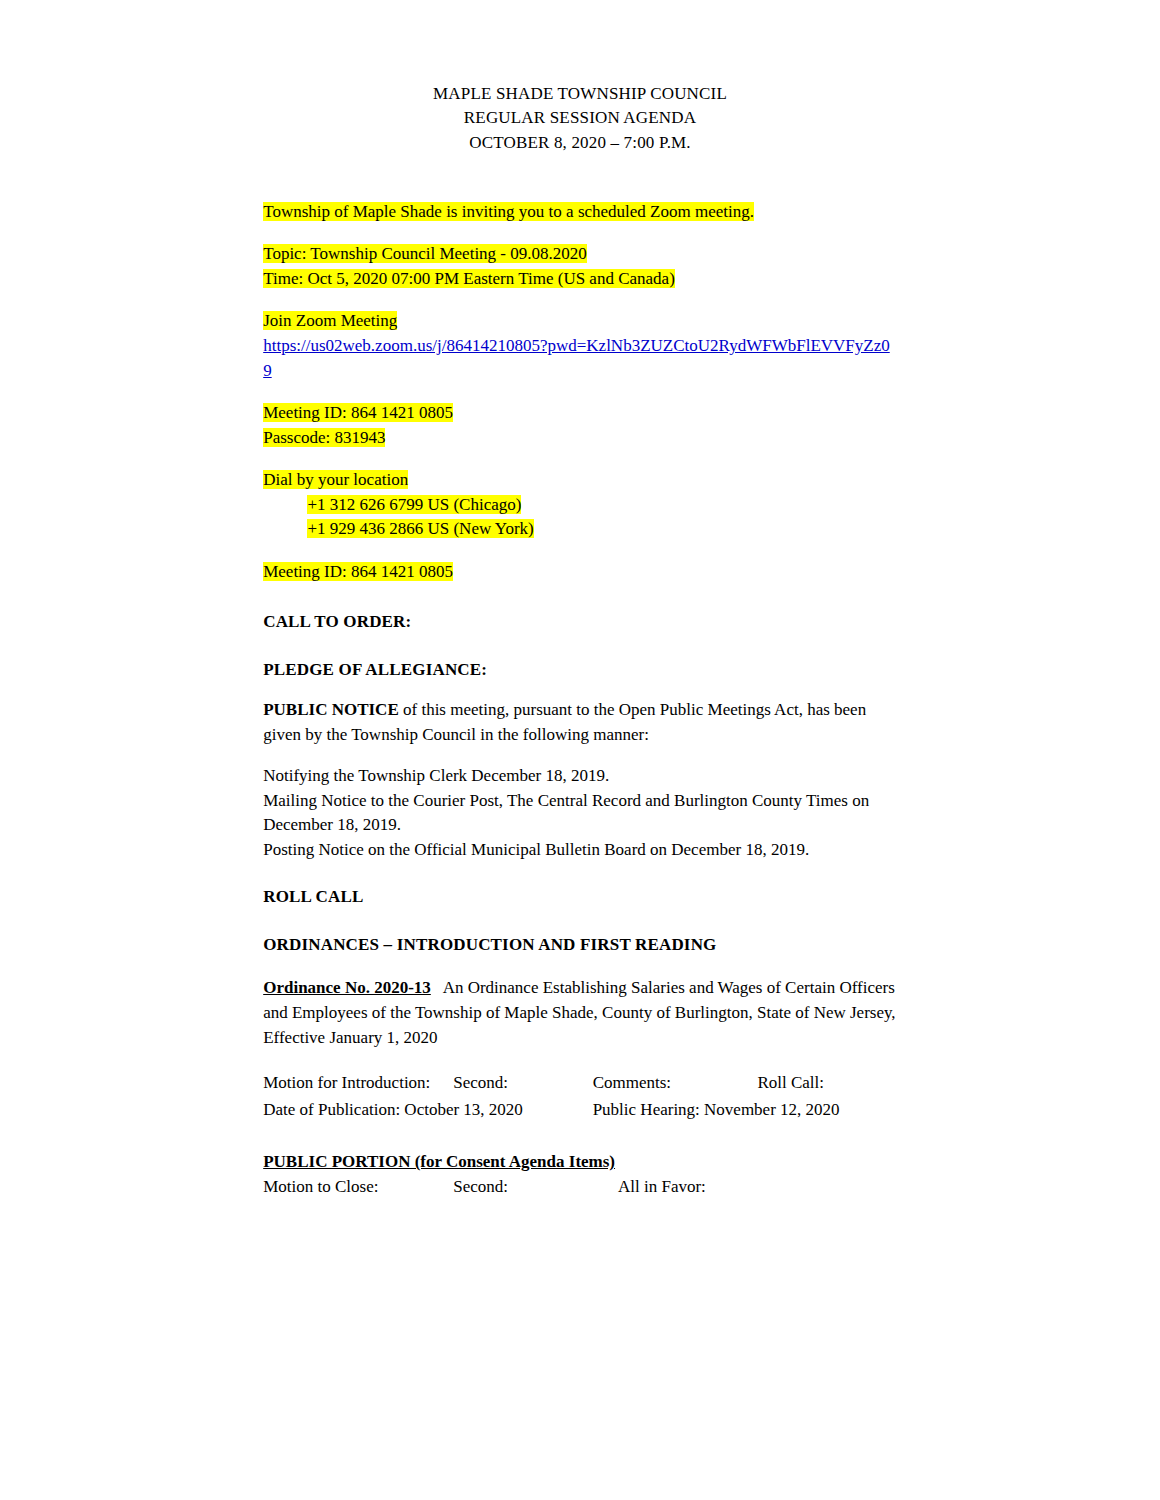MAPLE SHADE TOWNSHIP COUNCIL
REGULAR SESSION AGENDA
OCTOBER 8, 2020 – 7:00 P.M.
Township of Maple Shade is inviting you to a scheduled Zoom meeting.
Topic: Township Council Meeting - 09.08.2020
Time: Oct 5, 2020 07:00 PM Eastern Time (US and Canada)
Join Zoom Meeting
https://us02web.zoom.us/j/86414210805?pwd=KzlNb3ZUZCtoU2RydWFWbFlEVVFyZz09
Meeting ID: 864 1421 0805
Passcode: 831943
Dial by your location
+1 312 626 6799 US (Chicago)
+1 929 436 2866 US (New York)
Meeting ID: 864 1421 0805
CALL TO ORDER:
PLEDGE OF ALLEGIANCE:
PUBLIC NOTICE of this meeting, pursuant to the Open Public Meetings Act, has been given by the Township Council in the following manner:
Notifying the Township Clerk December 18, 2019.
Mailing Notice to the Courier Post, The Central Record and Burlington County Times on December 18, 2019.
Posting Notice on the Official Municipal Bulletin Board on December 18, 2019.
ROLL CALL
ORDINANCES – INTRODUCTION AND FIRST READING
Ordinance No. 2020-13 An Ordinance Establishing Salaries and Wages of Certain Officers and Employees of the Township of Maple Shade, County of Burlington, State of New Jersey, Effective January 1, 2020
| Motion for Introduction: | Second: | Comments: | Roll Call: |
| Date of Publication: October 13, 2020 | Public Hearing: November 12, 2020 |
PUBLIC PORTION (for Consent Agenda Items)
| Motion to Close: | Second: | All in Favor: |